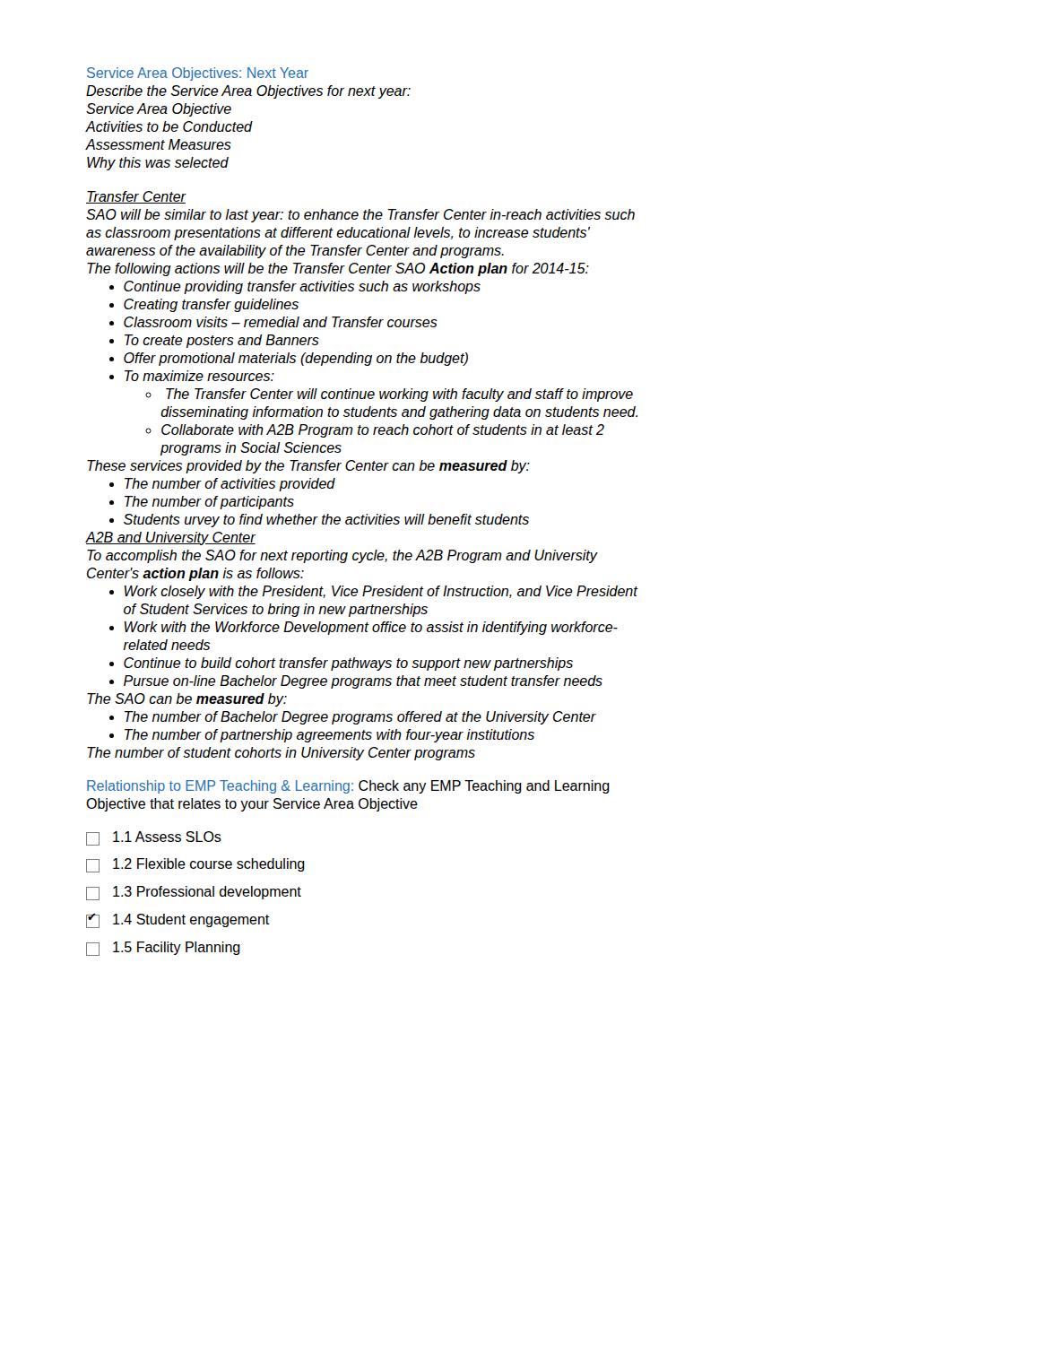Service Area Objectives: Next Year
Describe the Service Area Objectives for next year:
Service Area Objective
Activities to be Conducted
Assessment Measures
Why this was selected
Transfer Center
SAO will be similar to last year: to enhance the Transfer Center in-reach activities such as classroom presentations at different educational levels, to increase students' awareness of the availability of the Transfer Center and programs.
The following actions will be the Transfer Center SAO Action plan for 2014-15:
Continue providing transfer activities such as workshops
Creating transfer guidelines
Classroom visits – remedial and Transfer courses
To create posters and Banners
Offer promotional materials (depending on the budget)
To maximize resources:
The Transfer Center will continue working with faculty and staff to improve disseminating information to students and gathering data on students need.
Collaborate with A2B Program to reach cohort of students in at least 2 programs in Social Sciences
These services provided by the Transfer Center can be measured by:
The number of activities provided
The number of participants
Students urvey to find whether the activities will benefit students
A2B and University Center
To accomplish the SAO for next reporting cycle, the A2B Program and University Center's action plan is as follows:
Work closely with the President, Vice President of Instruction, and Vice President of Student Services to bring in new partnerships
Work with the Workforce Development office to assist in identifying workforce-related needs
Continue to build cohort transfer pathways to support new partnerships
Pursue on-line Bachelor Degree programs that meet student transfer needs
The SAO can be measured by:
The number of Bachelor Degree programs offered at the University Center
The number of partnership agreements with four-year institutions
The number of student cohorts in University Center programs
Relationship to EMP Teaching & Learning: Check any EMP Teaching and Learning Objective that relates to your Service Area Objective
1.1 Assess SLOs
1.2 Flexible course scheduling
1.3 Professional development
1.4 Student engagement
1.5 Facility Planning